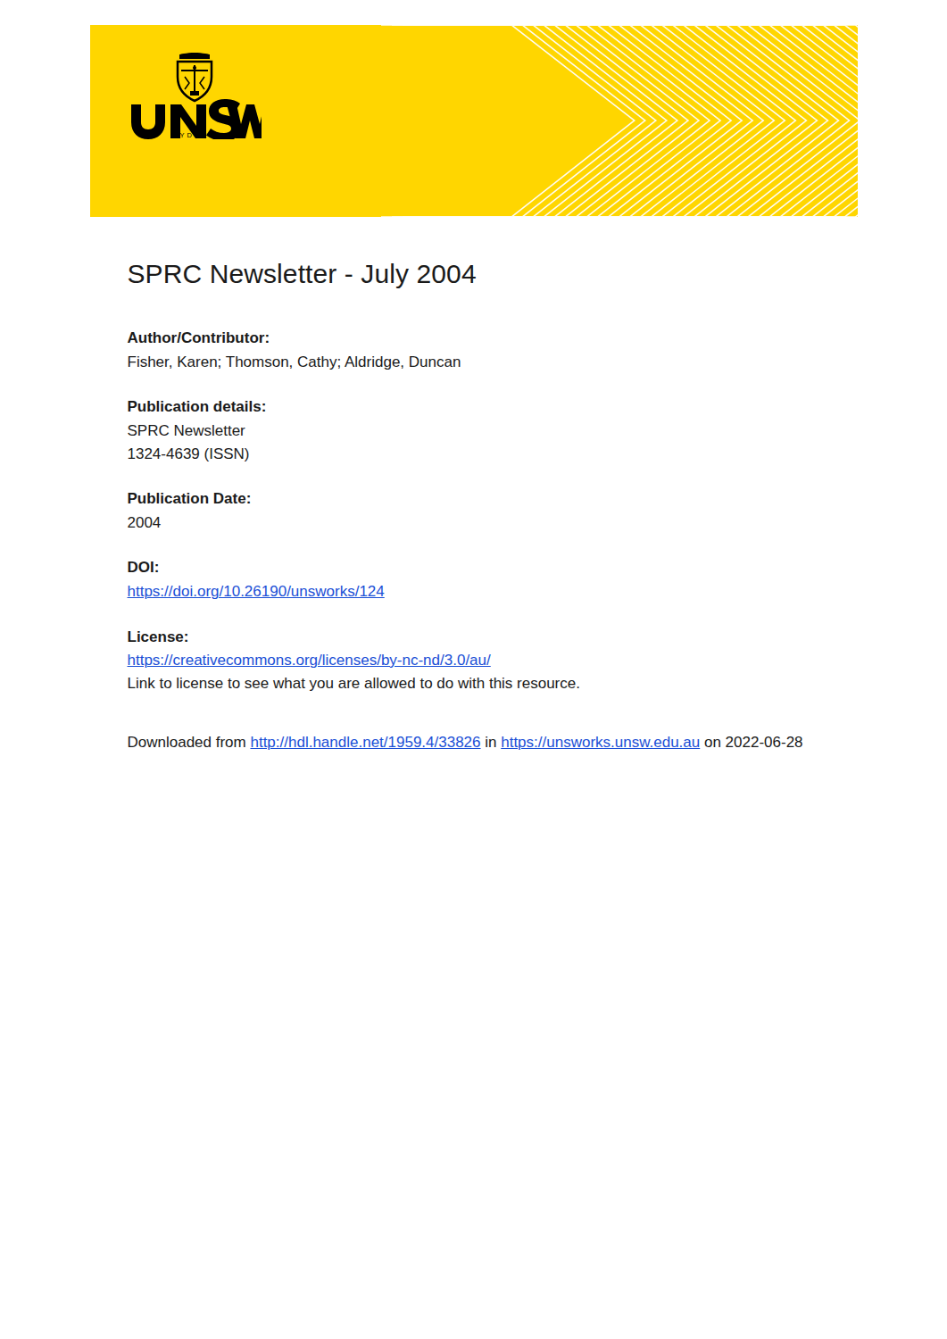SYDNEY
SPRC Newsletter - July 2004
Author/Contributor:
Fisher, Karen; Thomson, Cathy; Aldridge, Duncan
Publication details:
SPRC Newsletter
1324-4639 (ISSN)
Publication Date:
2004
DOI:
https://doi.org/10.26190/unsworks/124
License:
https://creativecommons.org/licenses/by-nc-nd/3.0/au/
Link to license to see what you are allowed to do with this resource.
Downloaded from http://hdl.handle.net/1959.4/33826 in https://unsworks.unsw.edu.au on 2022-06-28